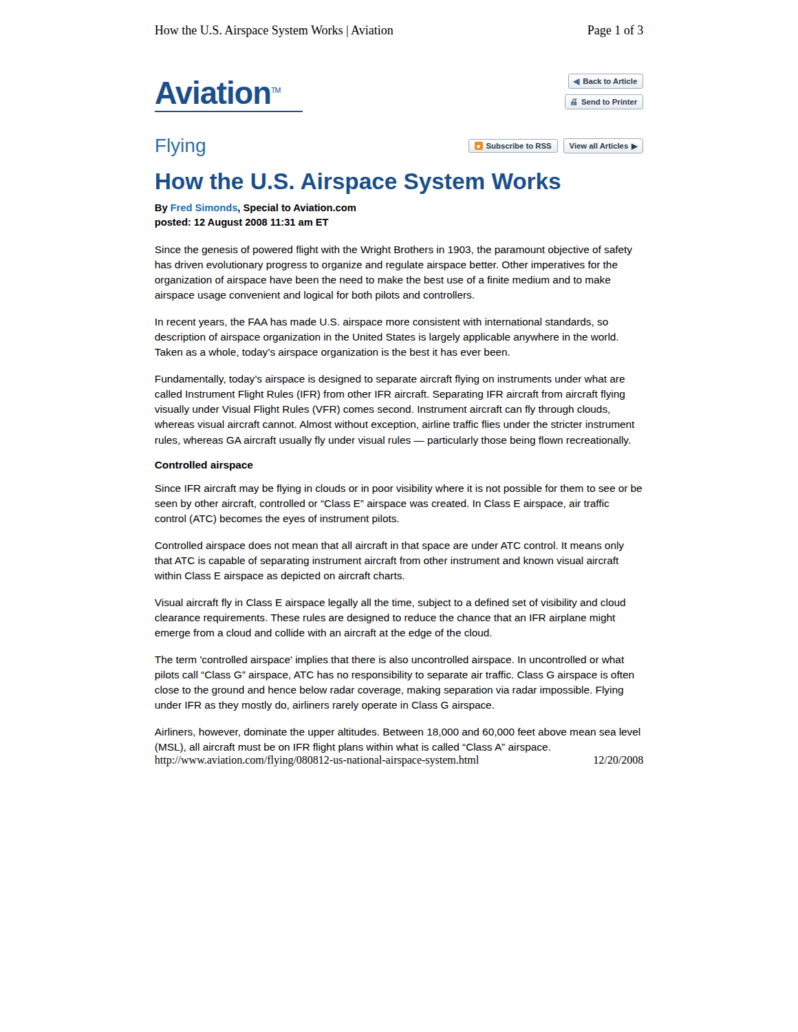How the U.S. Airspace System Works | Aviation
Page 1 of 3
AviationTM
◀ Back to Article 🖨 Send to Printer
Flying
● Subscribe to RSS View all Articles ▶
How the U.S. Airspace System Works
By Fred Simonds, Special to Aviation.com
posted: 12 August 2008 11:31 am ET
Since the genesis of powered flight with the Wright Brothers in 1903, the paramount objective of safety has driven evolutionary progress to organize and regulate airspace better. Other imperatives for the organization of airspace have been the need to make the best use of a finite medium and to make airspace usage convenient and logical for both pilots and controllers.
In recent years, the FAA has made U.S. airspace more consistent with international standards, so description of airspace organization in the United States is largely applicable anywhere in the world. Taken as a whole, today’s airspace organization is the best it has ever been.
Fundamentally, today’s airspace is designed to separate aircraft flying on instruments under what are called Instrument Flight Rules (IFR) from other IFR aircraft. Separating IFR aircraft from aircraft flying visually under Visual Flight Rules (VFR) comes second. Instrument aircraft can fly through clouds, whereas visual aircraft cannot. Almost without exception, airline traffic flies under the stricter instrument rules, whereas GA aircraft usually fly under visual rules — particularly those being flown recreationally.
Controlled airspace
Since IFR aircraft may be flying in clouds or in poor visibility where it is not possible for them to see or be seen by other aircraft, controlled or “Class E” airspace was created. In Class E airspace, air traffic control (ATC) becomes the eyes of instrument pilots.
Controlled airspace does not mean that all aircraft in that space are under ATC control. It means only that ATC is capable of separating instrument aircraft from other instrument and known visual aircraft within Class E airspace as depicted on aircraft charts.
Visual aircraft fly in Class E airspace legally all the time, subject to a defined set of visibility and cloud clearance requirements. These rules are designed to reduce the chance that an IFR airplane might emerge from a cloud and collide with an aircraft at the edge of the cloud.
The term 'controlled airspace' implies that there is also uncontrolled airspace. In uncontrolled or what pilots call “Class G” airspace, ATC has no responsibility to separate air traffic. Class G airspace is often close to the ground and hence below radar coverage, making separation via radar impossible. Flying under IFR as they mostly do, airliners rarely operate in Class G airspace.
Airliners, however, dominate the upper altitudes. Between 18,000 and 60,000 feet above mean sea level (MSL), all aircraft must be on IFR flight plans within what is called “Class A” airspace.
http://www.aviation.com/flying/080812-us-national-airspace-system.html 12/20/2008